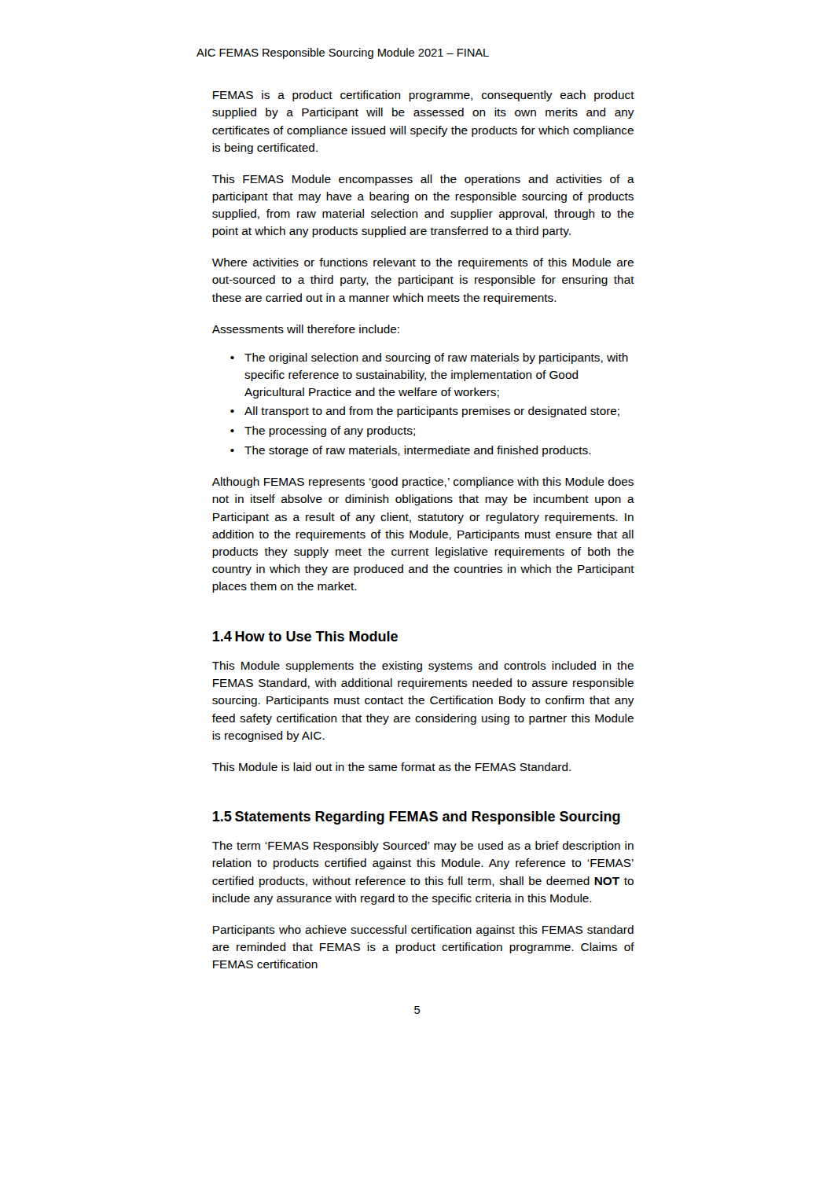AIC FEMAS Responsible Sourcing Module 2021 – FINAL
FEMAS is a product certification programme, consequently each product supplied by a Participant will be assessed on its own merits and any certificates of compliance issued will specify the products for which compliance is being certificated.
This FEMAS Module encompasses all the operations and activities of a participant that may have a bearing on the responsible sourcing of products supplied, from raw material selection and supplier approval, through to the point at which any products supplied are transferred to a third party.
Where activities or functions relevant to the requirements of this Module are out-sourced to a third party, the participant is responsible for ensuring that these are carried out in a manner which meets the requirements.
Assessments will therefore include:
The original selection and sourcing of raw materials by participants, with specific reference to sustainability, the implementation of Good Agricultural Practice and the welfare of workers;
All transport to and from the participants premises or designated store;
The processing of any products;
The storage of raw materials, intermediate and finished products.
Although FEMAS represents ‘good practice,’ compliance with this Module does not in itself absolve or diminish obligations that may be incumbent upon a Participant as a result of any client, statutory or regulatory requirements. In addition to the requirements of this Module, Participants must ensure that all products they supply meet the current legislative requirements of both the country in which they are produced and the countries in which the Participant places them on the market.
1.4 How to Use This Module
This Module supplements the existing systems and controls included in the FEMAS Standard, with additional requirements needed to assure responsible sourcing. Participants must contact the Certification Body to confirm that any feed safety certification that they are considering using to partner this Module is recognised by AIC.
This Module is laid out in the same format as the FEMAS Standard.
1.5 Statements Regarding FEMAS and Responsible Sourcing
The term ‘FEMAS Responsibly Sourced’ may be used as a brief description in relation to products certified against this Module. Any reference to ‘FEMAS’ certified products, without reference to this full term, shall be deemed NOT to include any assurance with regard to the specific criteria in this Module.
Participants who achieve successful certification against this FEMAS standard are reminded that FEMAS is a product certification programme. Claims of FEMAS certification
5